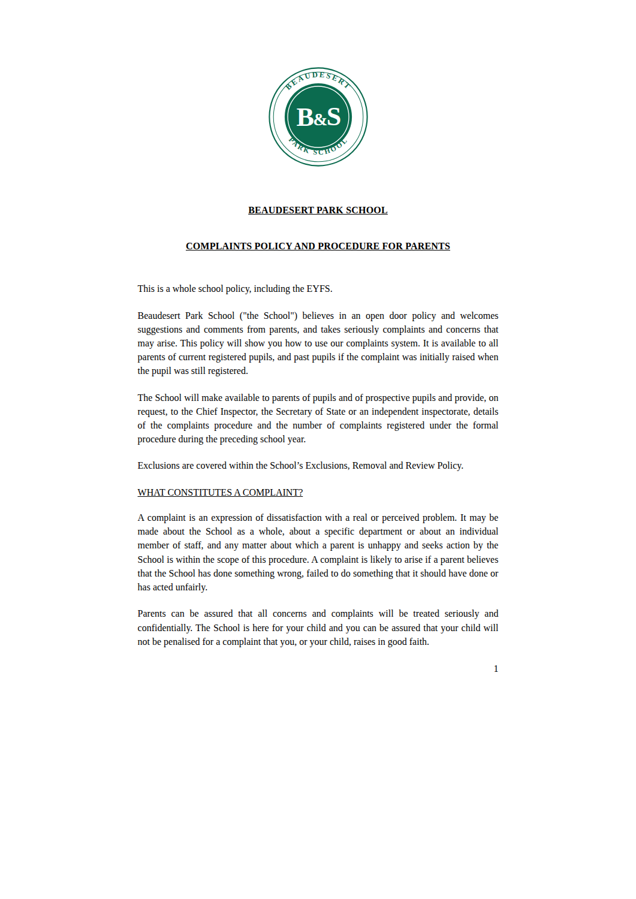B&S BEAUDESERT PARK SCHOOL
BEAUDESERT PARK SCHOOL
COMPLAINTS POLICY AND PROCEDURE FOR PARENTS
This is a whole school policy, including the EYFS.
Beaudesert Park School ("the School") believes in an open door policy and welcomes suggestions and comments from parents, and takes seriously complaints and concerns that may arise. This policy will show you how to use our complaints system. It is available to all parents of current registered pupils, and past pupils if the complaint was initially raised when the pupil was still registered.
The School will make available to parents of pupils and of prospective pupils and provide, on request, to the Chief Inspector, the Secretary of State or an independent inspectorate, details of the complaints procedure and the number of complaints registered under the formal procedure during the preceding school year.
Exclusions are covered within the School’s Exclusions, Removal and Review Policy.
WHAT CONSTITUTES A COMPLAINT?
A complaint is an expression of dissatisfaction with a real or perceived problem. It may be made about the School as a whole, about a specific department or about an individual member of staff, and any matter about which a parent is unhappy and seeks action by the School is within the scope of this procedure. A complaint is likely to arise if a parent believes that the School has done something wrong, failed to do something that it should have done or has acted unfairly.
Parents can be assured that all concerns and complaints will be treated seriously and confidentially. The School is here for your child and you can be assured that your child will not be penalised for a complaint that you, or your child, raises in good faith.
1